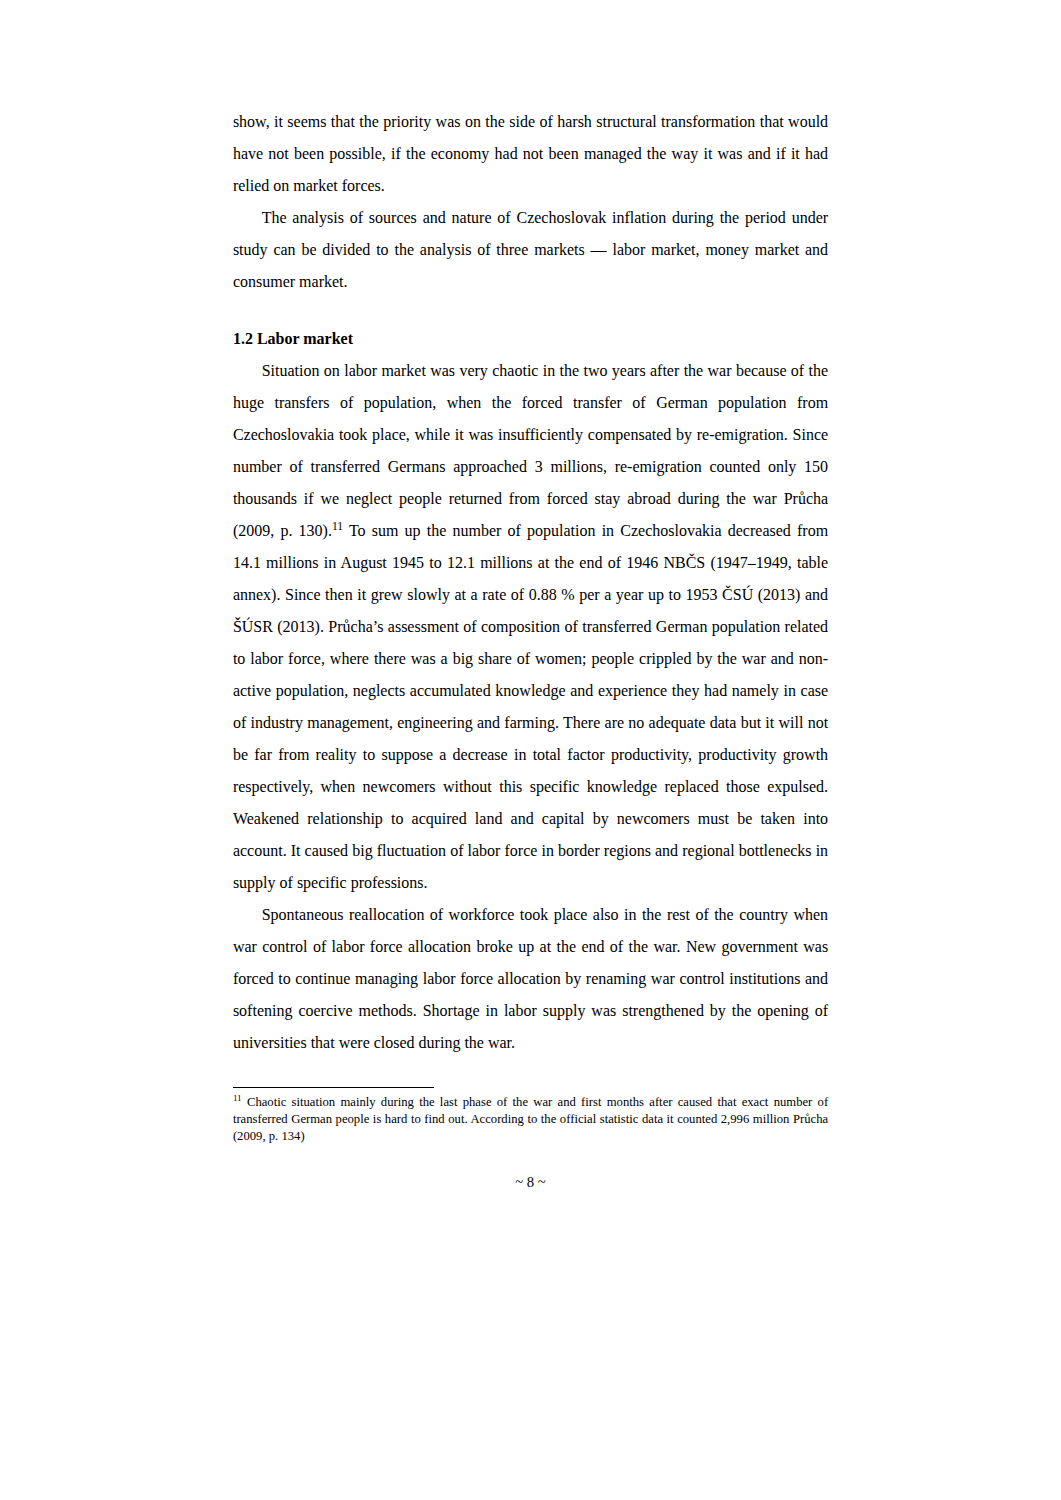show, it seems that the priority was on the side of harsh structural transformation that would have not been possible, if the economy had not been managed the way it was and if it had relied on market forces.
The analysis of sources and nature of Czechoslovak inflation during the period under study can be divided to the analysis of three markets — labor market, money market and consumer market.
1.2 Labor market
Situation on labor market was very chaotic in the two years after the war because of the huge transfers of population, when the forced transfer of German population from Czechoslovakia took place, while it was insufficiently compensated by re-emigration. Since number of transferred Germans approached 3 millions, re-emigration counted only 150 thousands if we neglect people returned from forced stay abroad during the war Průcha (2009, p. 130).11 To sum up the number of population in Czechoslovakia decreased from 14.1 millions in August 1945 to 12.1 millions at the end of 1946 NBČS (1947–1949, table annex). Since then it grew slowly at a rate of 0.88 % per a year up to 1953 ČSÚ (2013) and ŠÚSR (2013). Průcha’s assessment of composition of transferred German population related to labor force, where there was a big share of women; people crippled by the war and non-active population, neglects accumulated knowledge and experience they had namely in case of industry management, engineering and farming. There are no adequate data but it will not be far from reality to suppose a decrease in total factor productivity, productivity growth respectively, when newcomers without this specific knowledge replaced those expulsed. Weakened relationship to acquired land and capital by newcomers must be taken into account. It caused big fluctuation of labor force in border regions and regional bottlenecks in supply of specific professions.
Spontaneous reallocation of workforce took place also in the rest of the country when war control of labor force allocation broke up at the end of the war. New government was forced to continue managing labor force allocation by renaming war control institutions and softening coercive methods. Shortage in labor supply was strengthened by the opening of universities that were closed during the war.
11 Chaotic situation mainly during the last phase of the war and first months after caused that exact number of transferred German people is hard to find out. According to the official statistic data it counted 2,996 million Průcha (2009, p. 134)
~ 8 ~